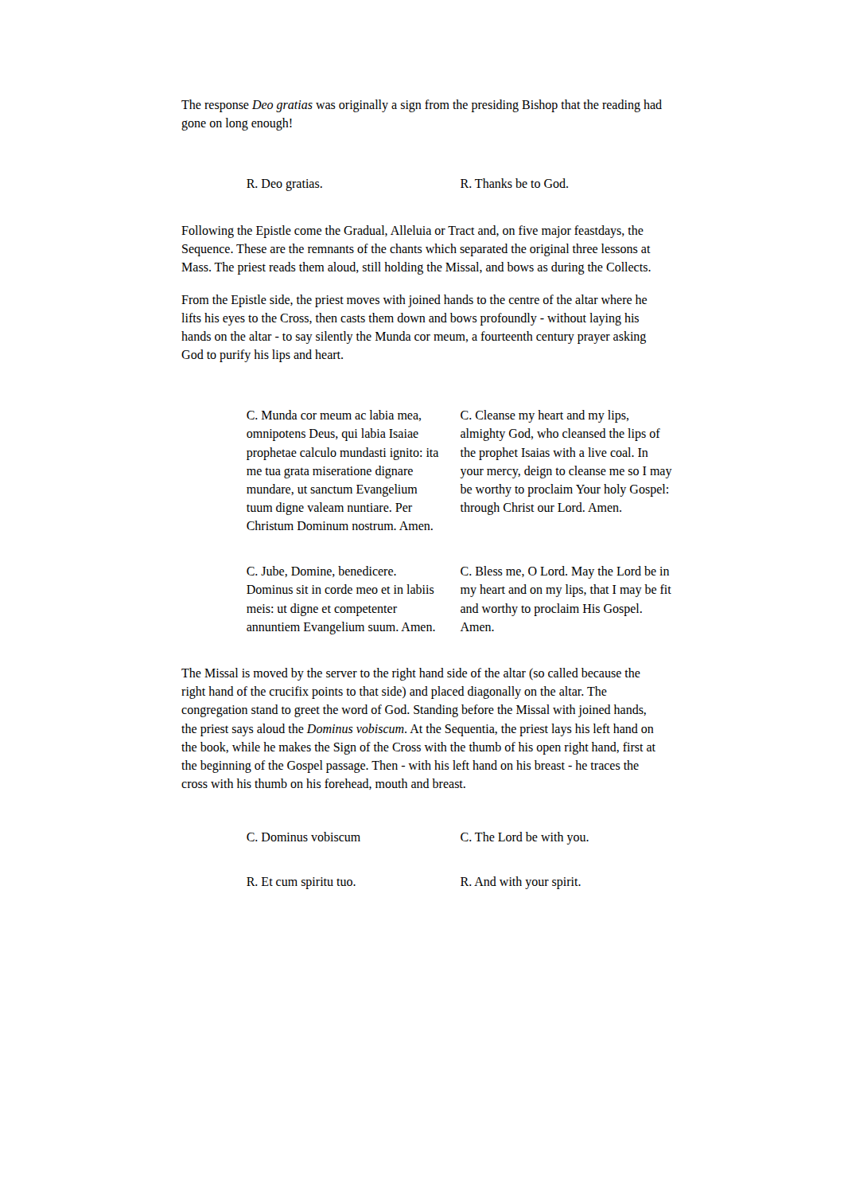The response Deo gratias was originally a sign from the presiding Bishop that the reading had gone on long enough!
| R. Deo gratias. | R. Thanks be to God. |
Following the Epistle come the Gradual, Alleluia or Tract and, on five major feastdays, the Sequence. These are the remnants of the chants which separated the original three lessons at Mass. The priest reads them aloud, still holding the Missal, and bows as during the Collects.
From the Epistle side, the priest moves with joined hands to the centre of the altar where he lifts his eyes to the Cross, then casts them down and bows profoundly - without laying his hands on the altar - to say silently the Munda cor meum, a fourteenth century prayer asking God to purify his lips and heart.
| C. Munda cor meum ac labia mea, omnipotens Deus, qui labia Isaiae prophetae calculo mundasti ignito: ita me tua grata miseratione dignare mundare, ut sanctum Evangelium tuum digne valeam nuntiare. Per Christum Dominum nostrum. Amen. | C. Cleanse my heart and my lips, almighty God, who cleansed the lips of the prophet Isaias with a live coal. In your mercy, deign to cleanse me so I may be worthy to proclaim Your holy Gospel: through Christ our Lord. Amen. |
| C. Jube, Domine, benedicere. Dominus sit in corde meo et in labiis meis: ut digne et competenter annuntiem Evangelium suum. Amen. | C. Bless me, O Lord. May the Lord be in my heart and on my lips, that I may be fit and worthy to proclaim His Gospel. Amen. |
The Missal is moved by the server to the right hand side of the altar (so called because the right hand of the crucifix points to that side) and placed diagonally on the altar. The congregation stand to greet the word of God. Standing before the Missal with joined hands, the priest says aloud the Dominus vobiscum. At the Sequentia, the priest lays his left hand on the book, while he makes the Sign of the Cross with the thumb of his open right hand, first at the beginning of the Gospel passage. Then - with his left hand on his breast - he traces the cross with his thumb on his forehead, mouth and breast.
| C. Dominus vobiscum | C. The Lord be with you. |
| R. Et cum spiritu tuo. | R. And with your spirit. |